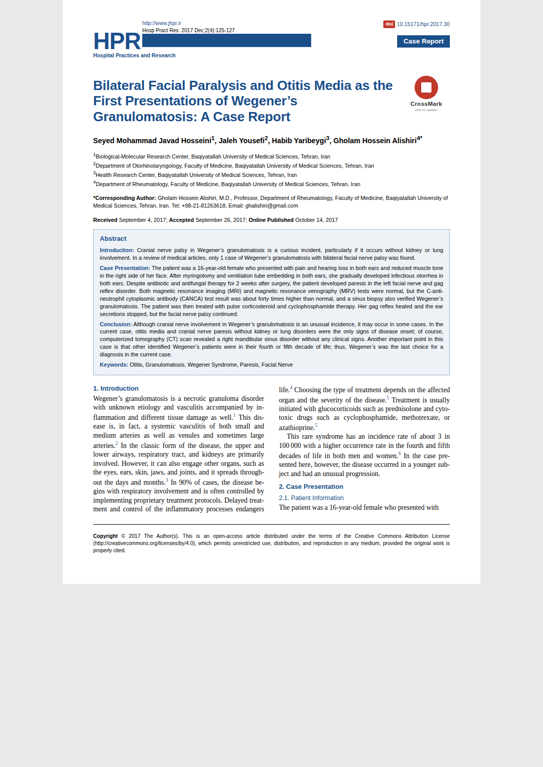HPR
http://www.jhpr.ir
Hosp Pract Res. 2017 Dec;2(4):125-127
Hospital Practices and Research
doi 10.15171/hpr.2017.30
Case Report
CrossMark
click for updates
Bilateral Facial Paralysis and Otitis Media as the First Presentations of Wegener’s Granulomatosis: A Case Report
Seyed Mohammad Javad Hosseini1, Jaleh Yousefi2, Habib Yaribeygi3, Gholam Hossein Alishiri4*
1Biological-Molecular Research Center, Baqiyatallah University of Medical Sciences, Tehran, Iran
2Department of Otorhinolaryngology, Faculty of Medicine, Baqiyatallah University of Medical Sciences, Tehran, Iran
3Health Research Center, Baqiyatallah University of Medical Sciences, Tehran, Iran
4Department of Rheumatology, Faculty of Medicine, Baqiyatallah University of Medical Sciences, Tehran, Iran
*Corresponding Author: Gholam Hossein Alishiri, M.D., Professor, Department of Rheumatology, Faculty of Medicine, Baqiyatallah University of Medical Sciences, Tehran, Iran. Tel: +98-21-81263618, Email: ghalishiri@gmail.com
Received September 4, 2017; Accepted September 26, 2017; Online Published October 14, 2017
Abstract
Introduction: Cranial nerve palsy in Wegener’s granulomatosis is a curious incident, particularly if it occurs without kidney or lung involvement. In a review of medical articles, only 1 case of Wegener’s granulomatosis with bilateral facial nerve palsy was found.
Case Presentation: The patient was a 16-year-old female who presented with pain and hearing loss in both ears and reduced muscle tone in the right side of her face. After myringotomy and ventilation tube embedding in both ears, she gradually developed infectious otorrhea in both ears. Despite antibiotic and antifungal therapy for 2 weeks after surgery, the patient developed paresis in the left facial nerve and gag reflex disorder. Both magnetic resonance imaging (MRI) and magnetic resonance venography (MRV) tests were normal, but the C-anti-neutrophil cytoplasmic antibody (CANCA) test result was about forty times higher than normal, and a sinus biopsy also verified Wegener’s granulomatosis. The patient was then treated with pulse corticosteroid and cyclophosphamide therapy. Her gag reflex healed and the ear secretions stopped, but the facial nerve palsy continued.
Conclusion: Although cranial nerve involvement in Wegener’s granulomatosis is an unusual incidence, it may occur in some cases. In the current case, otitis media and cranial nerve paresis without kidney or lung disorders were the only signs of disease onset; of course, computerized tomography (CT) scan revealed a right mandibular sinus disorder without any clinical signs. Another important point in this case is that other identified Wegener’s patients were in their fourth or fifth decade of life; thus, Wegener’s was the last choice for a diagnosis in the current case.
Keywords: Otitis, Granulomatosis, Wegener Syndrome, Paresis, Facial Nerve
1. Introduction
Wegener’s granulomatosis is a necrotic granuloma disorder with unknown etiology and vasculitis accompanied by inflammation and different tissue damage as well.1 This disease is, in fact, a systemic vasculitis of both small and medium arteries as well as venules and sometimes large arteries.2 In the classic form of the disease, the upper and lower airways, respiratory tract, and kidneys are primarily involved. However, it can also engage other organs, such as the eyes, ears, skin, jaws, and joints, and it spreads throughout the days and months.3 In 90% of cases, the disease begins with respiratory involvement and is often controlled by implementing proprietary treatment protocols. Delayed treatment and control of the inflammatory processes endangers life.4 Choosing the type of treatment depends on the affected organ and the severity of the disease.5 Treatment is usually initiated with glucocorticoids such as prednisolone and cytotoxic drugs such as cyclophosphamide, methotrexate, or azathioprine.5
This rare syndrome has an incidence rate of about 3 in 100 000 with a higher occurrence rate in the fourth and fifth decades of life in both men and women.6 In the case presented here, however, the disease occurred in a younger subject and had an unusual progression.
2. Case Presentation
2.1. Patient Information
The patient was a 16-year-old female who presented with
Copyright © 2017 The Author(s). This is an open-access article distributed under the terms of the Creative Commons Attribution License (http://creativecommons.org/licenses/by/4.0), which permits unrestricted use, distribution, and reproduction in any medium, provided the original work is properly cited.